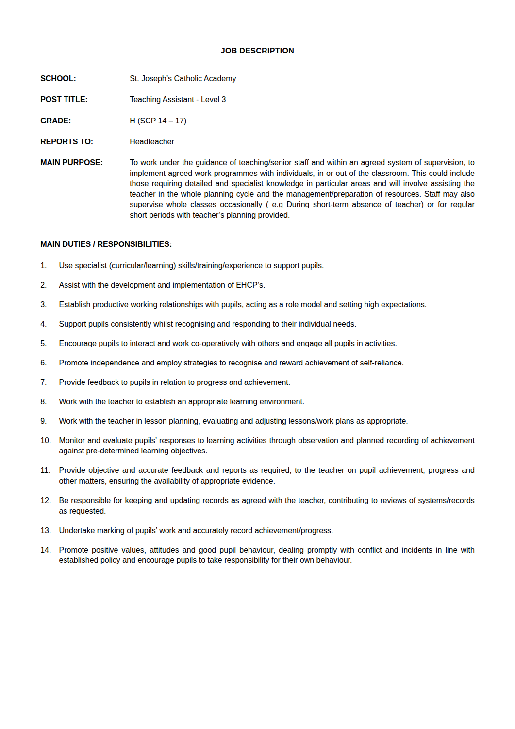JOB DESCRIPTION
| SCHOOL: | St. Joseph’s Catholic Academy |
| POST TITLE: | Teaching Assistant - Level 3 |
| GRADE: | H (SCP 14 – 17) |
| REPORTS TO: | Headteacher |
| MAIN PURPOSE: | To work under the guidance of teaching/senior staff and within an agreed system of supervision, to implement agreed work programmes with individuals, in or out of the classroom. This could include those requiring detailed and specialist knowledge in particular areas and will involve assisting the teacher in the whole planning cycle and the management/preparation of resources. Staff may also supervise whole classes occasionally ( e.g During short-term absence of teacher) or for regular short periods with teacher’s planning provided. |
MAIN DUTIES / RESPONSIBILITIES:
Use specialist (curricular/learning) skills/training/experience to support pupils.
Assist with the development and implementation of EHCP’s.
Establish productive working relationships with pupils, acting as a role model and setting high expectations.
Support pupils consistently whilst recognising and responding to their individual needs.
Encourage pupils to interact and work co-operatively with others and engage all pupils in activities.
Promote independence and employ strategies to recognise and reward achievement of self-reliance.
Provide feedback to pupils in relation to progress and achievement.
Work with the teacher to establish an appropriate learning environment.
Work with the teacher in lesson planning, evaluating and adjusting lessons/work plans as appropriate.
Monitor and evaluate pupils’ responses to learning activities through observation and planned recording of achievement against pre-determined learning objectives.
Provide objective and accurate feedback and reports as required, to the teacher on pupil achievement, progress and other matters, ensuring the availability of appropriate evidence.
Be responsible for keeping and updating records as agreed with the teacher, contributing to reviews of systems/records as requested.
Undertake marking of pupils’ work and accurately record achievement/progress.
Promote positive values, attitudes and good pupil behaviour, dealing promptly with conflict and incidents in line with established policy and encourage pupils to take responsibility for their own behaviour.